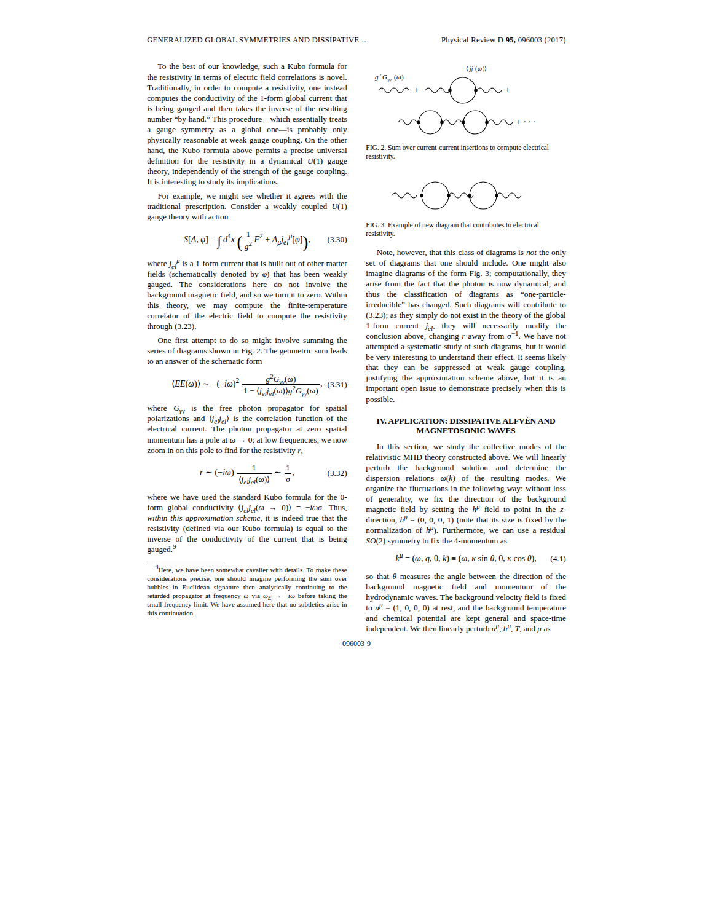Generalized global symmetries and dissipative …
Physical Review D 95, 096003 (2017)
To the best of our knowledge, such a Kubo formula for the resistivity in terms of electric field correlations is novel. Traditionally, in order to compute a resistivity, one instead computes the conductivity of the 1-form global current that is being gauged and then takes the inverse of the resulting number “by hand.” This procedure—which essentially treats a gauge symmetry as a global one—is probably only physically reasonable at weak gauge coupling. On the other hand, the Kubo formula above permits a precise universal definition for the resistivity in a dynamical U(1) gauge theory, independently of the strength of the gauge coupling. It is interesting to study its implications.
For example, we might see whether it agrees with the traditional prescription. Consider a weakly coupled U(1) gauge theory with action
S[A, φ] = ∫ d4x (1 g2 F2 + Aμjelμ[φ]), (3.30)
where jelμ is a 1-form current that is built out of other matter fields (schematically denoted by φ) that has been weakly gauged. The considerations here do not involve the background magnetic field, and so we turn it to zero. Within this theory, we may compute the finite-temperature correlator of the electric field to compute the resistivity through (3.23).
One first attempt to do so might involve summing the series of diagrams shown in Fig. 2. The geometric sum leads to an answer of the schematic form
⟨EE(ω)⟩ ∼ −(−iω)2 g2Gγγ(ω) 1 − ⟨jeljel(ω)⟩g2Gγγ(ω), (3.31)
where Gγγ is the free photon propagator for spatial polarizations and ⟨jeljel⟩ is the correlation function of the electrical current. The photon propagator at zero spatial momentum has a pole at ω → 0; at low frequencies, we now zoom in on this pole to find for the resistivity r,
r ∼ (−iω) 1⟨jeljel(ω)⟩ ∼ 1 σ, (3.32)
where we have used the standard Kubo formula for the 0-form global conductivity ⟨jeljel(ω → 0)⟩ = −iωσ. Thus, within this approximation scheme, it is indeed true that the resistivity (defined via our Kubo formula) is equal to the inverse of the conductivity of the current that is being gauged.9
9Here, we have been somewhat cavalier with details. To make these considerations precise, one should imagine performing the sum over bubbles in Euclidean signature then analytically continuing to the retarded propagator at frequency ω via ωE → −iω before taking the small frequency limit. We have assumed here that no subtleties arise in this continuation.
g 2 G γγ ( ω ) + ⟨ jj ( ω )⟩ + + · · ·
FIG. 2. Sum over current-current insertions to compute electrical resistivity.
FIG. 3. Example of new diagram that contributes to electrical resistivity.
Note, however, that this class of diagrams is not the only set of diagrams that one should include. One might also imagine diagrams of the form Fig. 3; computationally, they arise from the fact that the photon is now dynamical, and thus the classification of diagrams as “one-particle-irreducible” has changed. Such diagrams will contribute to (3.23); as they simply do not exist in the theory of the global 1-form current jel, they will necessarily modify the conclusion above, changing r away from σ−1. We have not attempted a systematic study of such diagrams, but it would be very interesting to understand their effect. It seems likely that they can be suppressed at weak gauge coupling, justifying the approximation scheme above, but it is an important open issue to demonstrate precisely when this is possible.
IV. Application: Dissipative Alfvén and
Magnetosonic Waves
In this section, we study the collective modes of the relativistic MHD theory constructed above. We will linearly perturb the background solution and determine the dispersion relations ω(k) of the resulting modes. We organize the fluctuations in the following way: without loss of generality, we fix the direction of the background magnetic field by setting the hμ field to point in the z-direction, hμ = (0, 0, 0, 1) (note that its size is fixed by the normalization of hμ). Furthermore, we can use a residual SO(2) symmetry to fix the 4-momentum as
kμ = (ω, q, 0, k) ≡ (ω, κ sin θ, 0, κ cos θ), (4.1)
so that θ measures the angle between the direction of the background magnetic field and momentum of the hydrodynamic waves. The background velocity field is fixed to uμ = (1, 0, 0, 0) at rest, and the background temperature and chemical potential are kept general and space-time independent. We then linearly perturb uμ, hμ, T, and μ as
096003-9